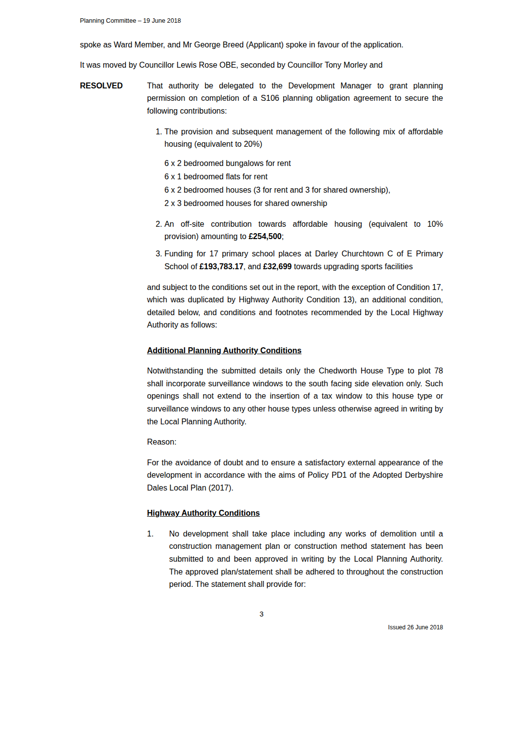Planning Committee – 19 June 2018
spoke as Ward Member, and Mr George Breed (Applicant) spoke in favour of the application.
It was moved by Councillor Lewis Rose OBE, seconded by Councillor Tony Morley and
RESOLVED
That authority be delegated to the Development Manager to grant planning permission on completion of a S106 planning obligation agreement to secure the following contributions:
The provision and subsequent management of the following mix of affordable housing (equivalent to 20%)
6 x 2 bedroomed bungalows for rent
6 x 1 bedroomed flats for rent
6 x 2 bedroomed houses (3 for rent and 3 for shared ownership),
2 x 3 bedroomed houses for shared ownership
An off-site contribution towards affordable housing (equivalent to 10% provision) amounting to £254,500;
Funding for 17 primary school places at Darley Churchtown C of E Primary School of £193,783.17, and £32,699 towards upgrading sports facilities
and subject to the conditions set out in the report, with the exception of Condition 17, which was duplicated by Highway Authority Condition 13), an additional condition, detailed below, and conditions and footnotes recommended by the Local Highway Authority as follows:
Additional Planning Authority Conditions
Notwithstanding the submitted details only the Chedworth House Type to plot 78 shall incorporate surveillance windows to the south facing side elevation only. Such openings shall not extend to the insertion of a tax window to this house type or surveillance windows to any other house types unless otherwise agreed in writing by the Local Planning Authority.
Reason:
For the avoidance of doubt and to ensure a satisfactory external appearance of the development in accordance with the aims of Policy PD1 of the Adopted Derbyshire Dales Local Plan (2017).
Highway Authority Conditions
No development shall take place including any works of demolition until a construction management plan or construction method statement has been submitted to and been approved in writing by the Local Planning Authority. The approved plan/statement shall be adhered to throughout the construction period. The statement shall provide for:
3
Issued 26 June 2018